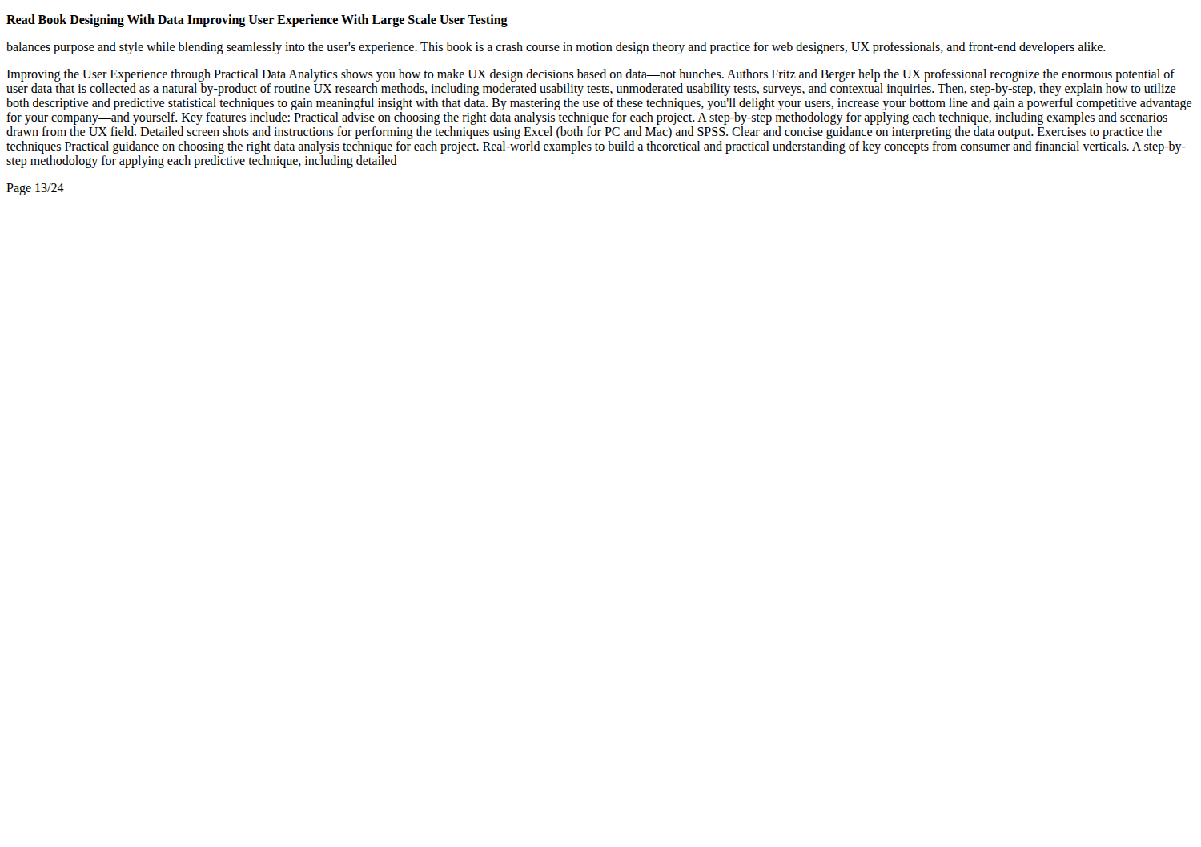Read Book Designing With Data Improving User Experience With Large Scale User Testing
balances purpose and style while blending seamlessly into the user's experience. This book is a crash course in motion design theory and practice for web designers, UX professionals, and front-end developers alike.
Improving the User Experience through Practical Data Analytics shows you how to make UX design decisions based on data—not hunches. Authors Fritz and Berger help the UX professional recognize the enormous potential of user data that is collected as a natural by-product of routine UX research methods, including moderated usability tests, unmoderated usability tests, surveys, and contextual inquiries. Then, step-by-step, they explain how to utilize both descriptive and predictive statistical techniques to gain meaningful insight with that data. By mastering the use of these techniques, you'll delight your users, increase your bottom line and gain a powerful competitive advantage for your company—and yourself. Key features include: Practical advise on choosing the right data analysis technique for each project. A step-by-step methodology for applying each technique, including examples and scenarios drawn from the UX field. Detailed screen shots and instructions for performing the techniques using Excel (both for PC and Mac) and SPSS. Clear and concise guidance on interpreting the data output. Exercises to practice the techniques Practical guidance on choosing the right data analysis technique for each project. Real-world examples to build a theoretical and practical understanding of key concepts from consumer and financial verticals. A step-by-step methodology for applying each predictive technique, including detailed
Page 13/24